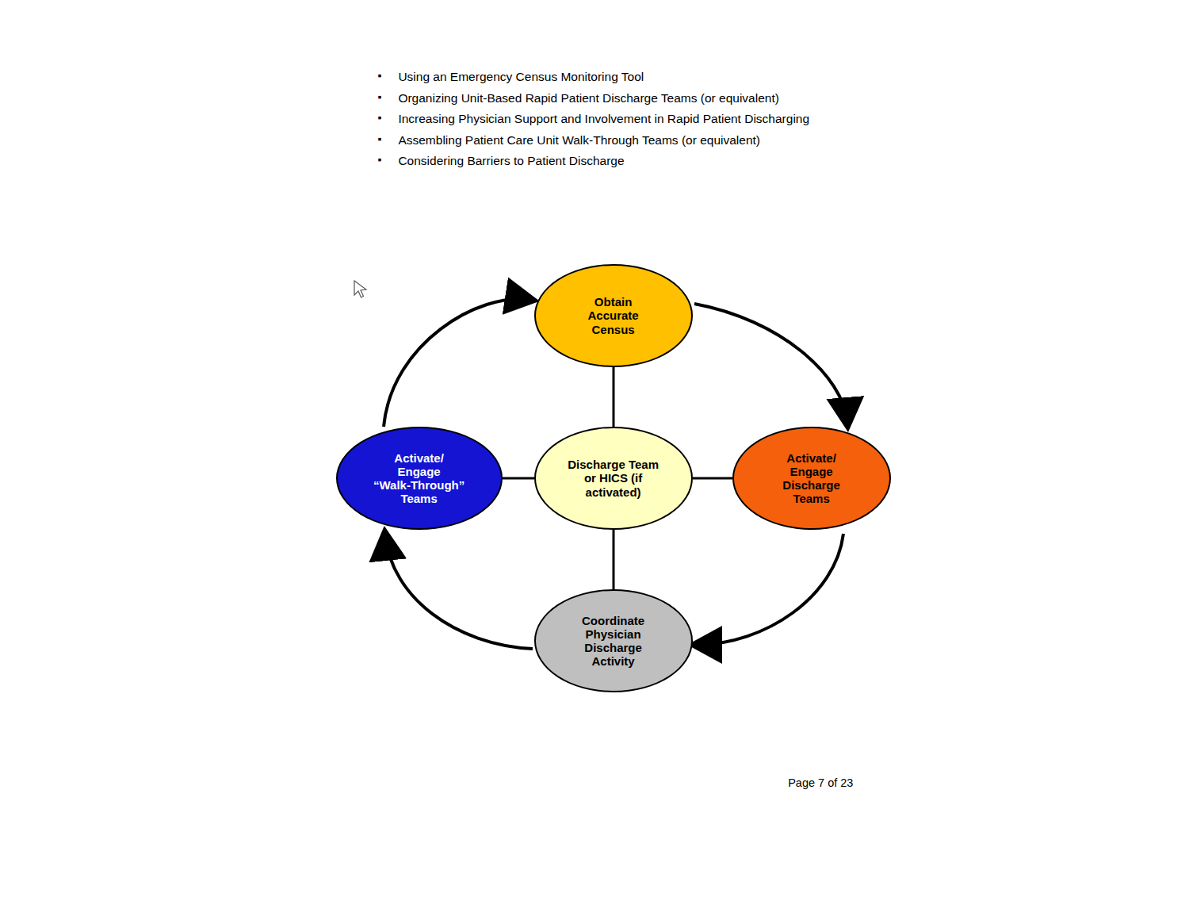Using an Emergency Census Monitoring Tool
Organizing Unit-Based Rapid Patient Discharge Teams (or equivalent)
Increasing Physician Support and Involvement in Rapid Patient Discharging
Assembling Patient Care Unit Walk-Through Teams (or equivalent)
Considering Barriers to Patient Discharge
Obtain
Accurate
Census
Activate/
Engage
Discharge
Teams
Activate/
Engage
“Walk-Through”
Teams
Coordinate
Physician
Discharge
Activity
Discharge Team
or HICS (if
activated)
Page 7 of 23